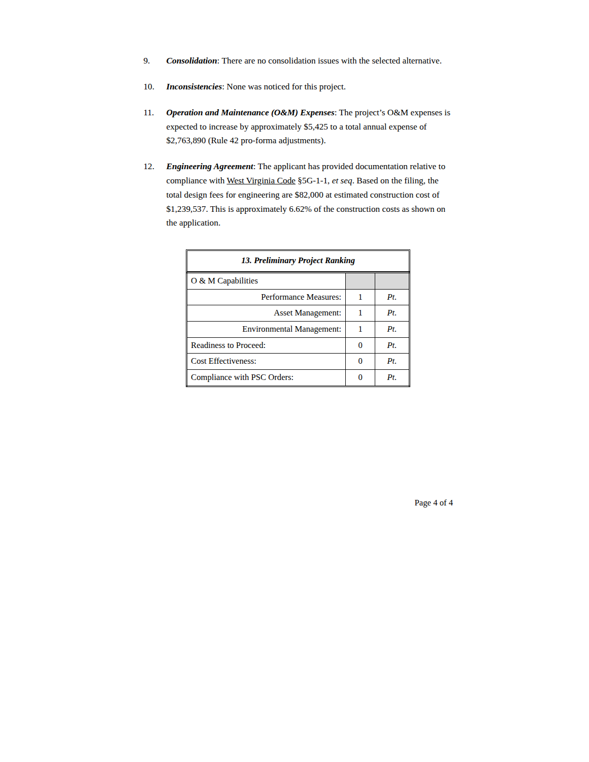9. Consolidation: There are no consolidation issues with the selected alternative.
10. Inconsistencies: None was noticed for this project.
11. Operation and Maintenance (O&M) Expenses: The project’s O&M expenses is expected to increase by approximately $5,425 to a total annual expense of $2,763,890 (Rule 42 pro-forma adjustments).
12. Engineering Agreement: The applicant has provided documentation relative to compliance with West Virginia Code §5G-1-1, et seq. Based on the filing, the total design fees for engineering are $82,000 at estimated construction cost of $1,239,537. This is approximately 6.62% of the construction costs as shown on the application.
13. Preliminary Project Ranking
| O & M Capabilities | | |
| Performance Measures: | 1 | Pt. |
| Asset Management: | 1 | Pt. |
| Environmental Management: | 1 | Pt. |
| Readiness to Proceed: | 0 | Pt. |
| Cost Effectiveness: | 0 | Pt. |
| Compliance with PSC Orders: | 0 | Pt. |
Page 4 of 4